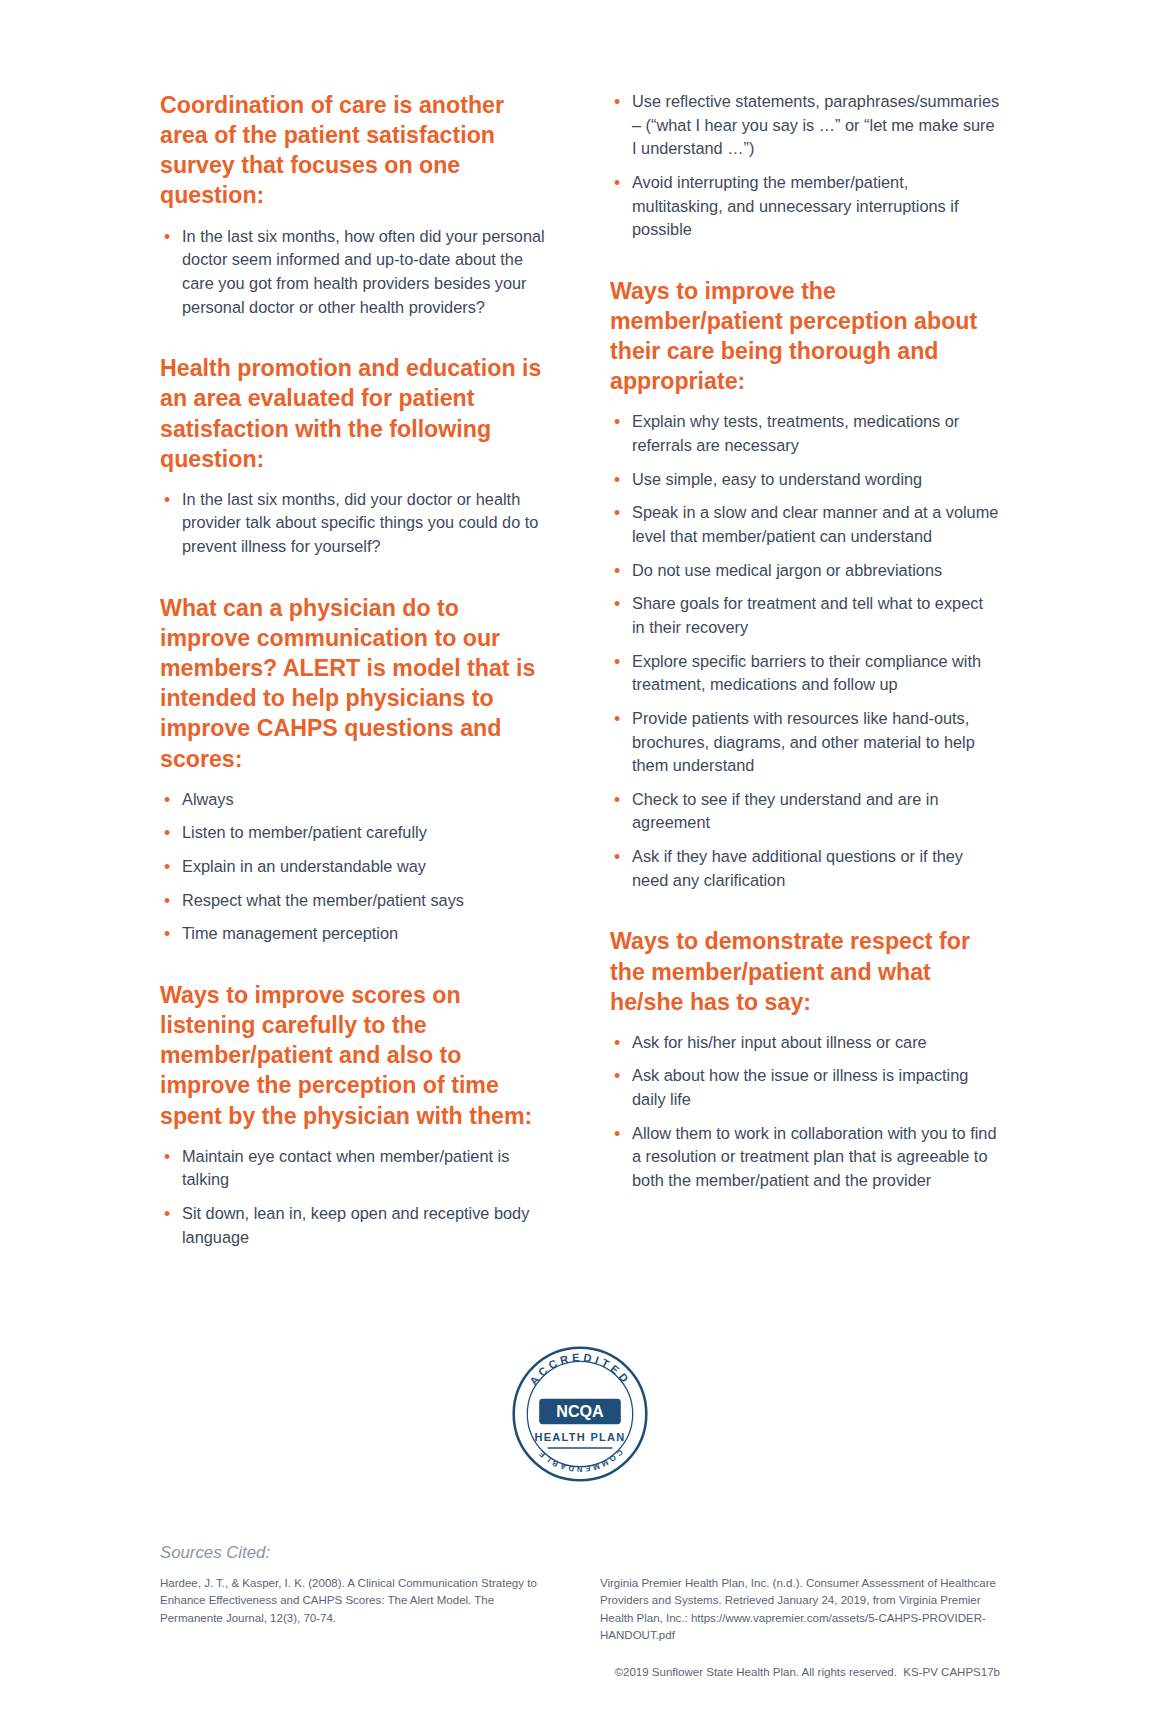Coordination of care is another area of the patient satisfaction survey that focuses on one question:
In the last six months, how often did your personal doctor seem informed and up-to-date about the care you got from health providers besides your personal doctor or other health providers?
Health promotion and education is an area evaluated for patient satisfaction with the following question:
In the last six months, did your doctor or health provider talk about specific things you could do to prevent illness for yourself?
What can a physician do to improve communication to our members? ALERT is model that is intended to help physicians to improve CAHPS questions and scores:
Always
Listen to member/patient carefully
Explain in an understandable way
Respect what the member/patient says
Time management perception
Ways to improve scores on listening carefully to the member/patient and also to improve the perception of time spent by the physician with them:
Maintain eye contact when member/patient is talking
Sit down, lean in, keep open and receptive body language
Use reflective statements, paraphrases/summaries – (“what I hear you say is …” or “let me make sure I understand …”)
Avoid interrupting the member/patient, multitasking, and unnecessary interruptions if possible
Ways to improve the member/patient perception about their care being thorough and appropriate:
Explain why tests, treatments, medications or referrals are necessary
Use simple, easy to understand wording
Speak in a slow and clear manner and at a volume level that member/patient can understand
Do not use medical jargon or abbreviations
Share goals for treatment and tell what to expect in their recovery
Explore specific barriers to their compliance with treatment, medications and follow up
Provide patients with resources like hand-outs, brochures, diagrams, and other material to help them understand
Check to see if they understand and are in agreement
Ask if they have additional questions or if they need any clarification
Ways to demonstrate respect for the member/patient and what he/she has to say:
Ask for his/her input about illness or care
Ask about how the issue or illness is impacting daily life
Allow them to work in collaboration with you to find a resolution or treatment plan that is agreeable to both the member/patient and the provider
ACCREDITED COMMENDABLE NCQA HEALTH PLAN
Sources Cited:
Hardee, J. T., & Kasper, I. K. (2008). A Clinical Communication Strategy to Enhance Effectiveness and CAHPS Scores: The Alert Model. The Permanente Journal, 12(3), 70-74.
Virginia Premier Health Plan, Inc. (n.d.). Consumer Assessment of Healthcare Providers and Systems. Retrieved January 24, 2019, from Virginia Premier Health Plan, Inc.: https://www.vapremier.com/assets/5-CAHPS-PROVIDER-HANDOUT.pdf
©2019 Sunflower State Health Plan. All rights reserved. KS-PV CAHPS17b